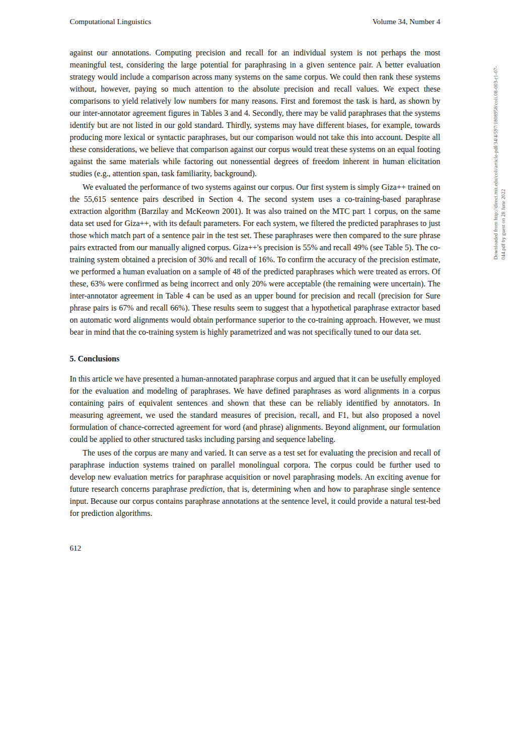Computational Linguistics Volume 34, Number 4
Downloaded from http://direct.mit.edu/coli/article-pdf/34/4/597/1808958/coli.08-003-r1-07-044.pdf by guest on 28 June 2022
against our annotations. Computing precision and recall for an individual system is not perhaps the most meaningful test, considering the large potential for paraphrasing in a given sentence pair. A better evaluation strategy would include a comparison across many systems on the same corpus. We could then rank these systems without, however, paying so much attention to the absolute precision and recall values. We expect these comparisons to yield relatively low numbers for many reasons. First and foremost the task is hard, as shown by our inter-annotator agreement figures in Tables 3 and 4. Secondly, there may be valid paraphrases that the systems identify but are not listed in our gold standard. Thirdly, systems may have different biases, for example, towards producing more lexical or syntactic paraphrases, but our comparison would not take this into account. Despite all these considerations, we believe that comparison against our corpus would treat these systems on an equal footing against the same materials while factoring out nonessential degrees of freedom inherent in human elicitation studies (e.g., attention span, task familiarity, background).
We evaluated the performance of two systems against our corpus. Our first system is simply Giza++ trained on the 55,615 sentence pairs described in Section 4. The second system uses a co-training-based paraphrase extraction algorithm (Barzilay and McKeown 2001). It was also trained on the MTC part 1 corpus, on the same data set used for Giza++, with its default parameters. For each system, we filtered the predicted paraphrases to just those which match part of a sentence pair in the test set. These paraphrases were then compared to the sure phrase pairs extracted from our manually aligned corpus. Giza++'s precision is 55% and recall 49% (see Table 5). The co-training system obtained a precision of 30% and recall of 16%. To confirm the accuracy of the precision estimate, we performed a human evaluation on a sample of 48 of the predicted paraphrases which were treated as errors. Of these, 63% were confirmed as being incorrect and only 20% were acceptable (the remaining were uncertain). The inter-annotator agreement in Table 4 can be used as an upper bound for precision and recall (precision for Sure phrase pairs is 67% and recall 66%). These results seem to suggest that a hypothetical paraphrase extractor based on automatic word alignments would obtain performance superior to the co-training approach. However, we must bear in mind that the co-training system is highly parametrized and was not specifically tuned to our data set.
5. Conclusions
In this article we have presented a human-annotated paraphrase corpus and argued that it can be usefully employed for the evaluation and modeling of paraphrases. We have defined paraphrases as word alignments in a corpus containing pairs of equivalent sentences and shown that these can be reliably identified by annotators. In measuring agreement, we used the standard measures of precision, recall, and F1, but also proposed a novel formulation of chance-corrected agreement for word (and phrase) alignments. Beyond alignment, our formulation could be applied to other structured tasks including parsing and sequence labeling.
The uses of the corpus are many and varied. It can serve as a test set for evaluating the precision and recall of paraphrase induction systems trained on parallel monolingual corpora. The corpus could be further used to develop new evaluation metrics for paraphrase acquisition or novel paraphrasing models. An exciting avenue for future research concerns paraphrase prediction, that is, determining when and how to paraphrase single sentence input. Because our corpus contains paraphrase annotations at the sentence level, it could provide a natural test-bed for prediction algorithms.
612